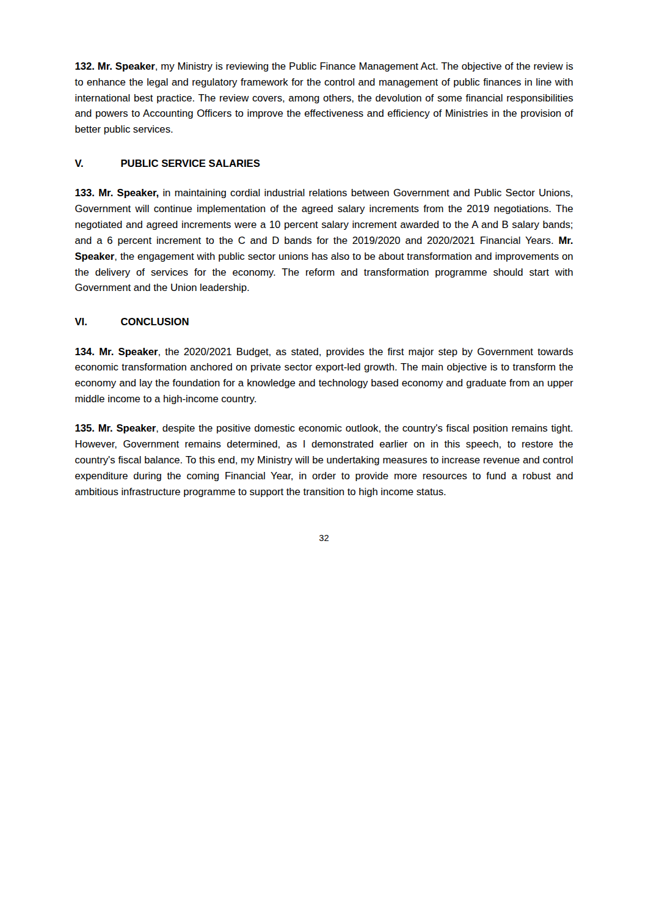132. Mr. Speaker, my Ministry is reviewing the Public Finance Management Act. The objective of the review is to enhance the legal and regulatory framework for the control and management of public finances in line with international best practice. The review covers, among others, the devolution of some financial responsibilities and powers to Accounting Officers to improve the effectiveness and efficiency of Ministries in the provision of better public services.
V. PUBLIC SERVICE SALARIES
133. Mr. Speaker, in maintaining cordial industrial relations between Government and Public Sector Unions, Government will continue implementation of the agreed salary increments from the 2019 negotiations. The negotiated and agreed increments were a 10 percent salary increment awarded to the A and B salary bands; and a 6 percent increment to the C and D bands for the 2019/2020 and 2020/2021 Financial Years. Mr. Speaker, the engagement with public sector unions has also to be about transformation and improvements on the delivery of services for the economy. The reform and transformation programme should start with Government and the Union leadership.
VI. CONCLUSION
134. Mr. Speaker, the 2020/2021 Budget, as stated, provides the first major step by Government towards economic transformation anchored on private sector export-led growth. The main objective is to transform the economy and lay the foundation for a knowledge and technology based economy and graduate from an upper middle income to a high-income country.
135. Mr. Speaker, despite the positive domestic economic outlook, the country's fiscal position remains tight. However, Government remains determined, as I demonstrated earlier on in this speech, to restore the country's fiscal balance. To this end, my Ministry will be undertaking measures to increase revenue and control expenditure during the coming Financial Year, in order to provide more resources to fund a robust and ambitious infrastructure programme to support the transition to high income status.
32